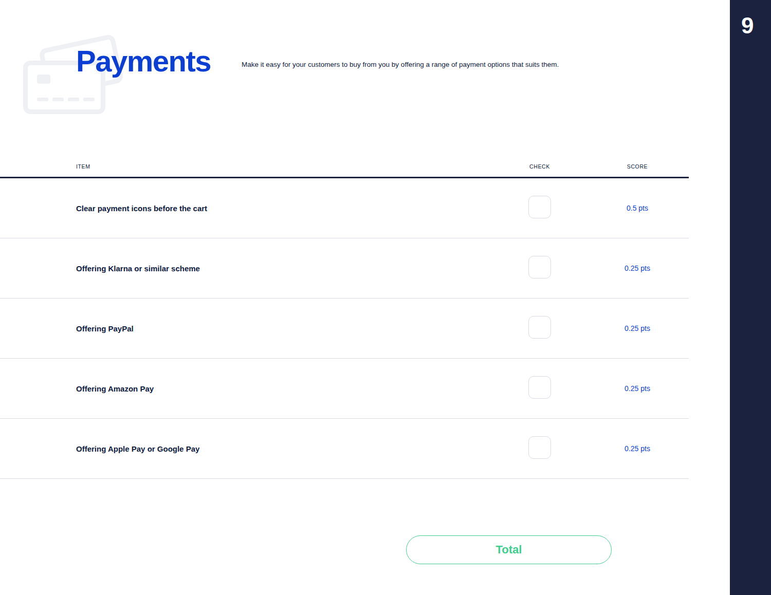9
Payments
Make it easy for your customers to buy from you by offering a range of payment options that suits them.
| Item | Check | Score |
| --- | --- | --- |
| Clear payment icons before the cart | | 0.5 pts |
| Offering Klarna or similar scheme | | 0.25 pts |
| Offering PayPal | | 0.25 pts |
| Offering Amazon Pay | | 0.25 pts |
| Offering Apple Pay or Google Pay | | 0.25 pts |
Total